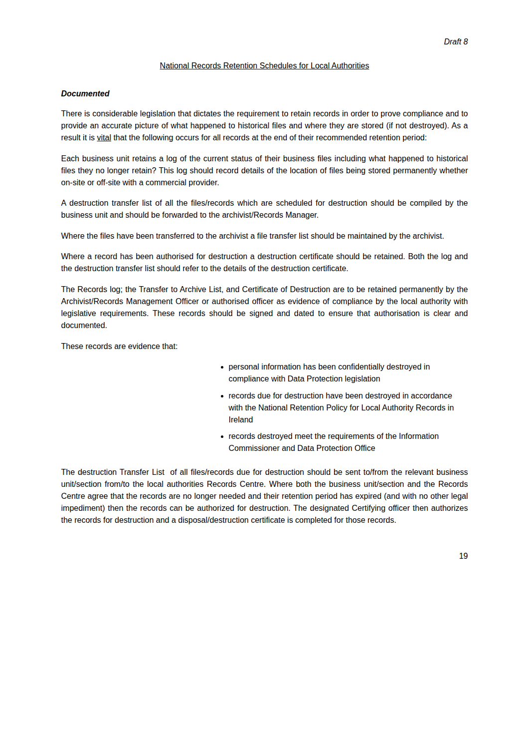Draft 8
National Records Retention Schedules for Local Authorities
Documented
There is considerable legislation that dictates the requirement to retain records in order to prove compliance and to provide an accurate picture of what happened to historical files and where they are stored (if not destroyed). As a result it is vital that the following occurs for all records at the end of their recommended retention period:
Each business unit retains a log of the current status of their business files including what happened to historical files they no longer retain? This log should record details of the location of files being stored permanently whether on-site or off-site with a commercial provider.
A destruction transfer list of all the files/records which are scheduled for destruction should be compiled by the business unit and should be forwarded to the archivist/Records Manager.
Where the files have been transferred to the archivist a file transfer list should be maintained by the archivist.
Where a record has been authorised for destruction a destruction certificate should be retained. Both the log and the destruction transfer list should refer to the details of the destruction certificate.
The Records log; the Transfer to Archive List, and Certificate of Destruction are to be retained permanently by the Archivist/Records Management Officer or authorised officer as evidence of compliance by the local authority with legislative requirements. These records should be signed and dated to ensure that authorisation is clear and documented.
These records are evidence that:
personal information has been confidentially destroyed in compliance with Data Protection legislation
records due for destruction have been destroyed in accordance with the National Retention Policy for Local Authority Records in Ireland
records destroyed meet the requirements of the Information Commissioner and Data Protection Office
The destruction Transfer List of all files/records due for destruction should be sent to/from the relevant business unit/section from/to the local authorities Records Centre. Where both the business unit/section and the Records Centre agree that the records are no longer needed and their retention period has expired (and with no other legal impediment) then the records can be authorized for destruction. The designated Certifying officer then authorizes the records for destruction and a disposal/destruction certificate is completed for those records.
19